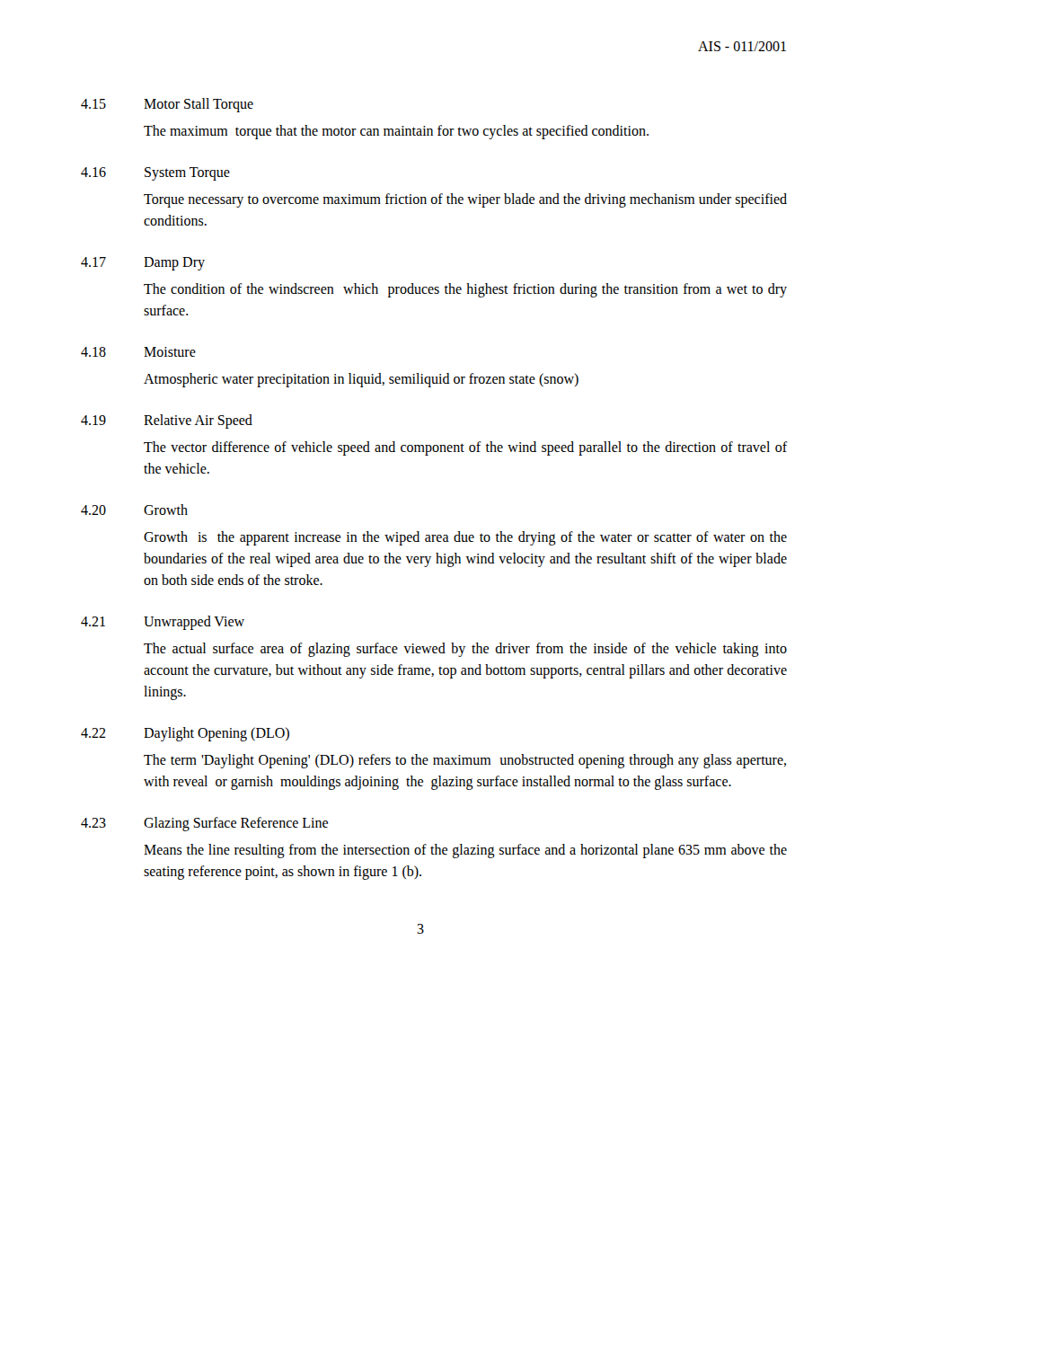AIS - 011/2001
4.15
Motor Stall Torque
The maximum torque that the motor can maintain for two cycles at specified condition.
4.16
System Torque
Torque necessary to overcome maximum friction of the wiper blade and the driving mechanism under specified conditions.
4.17
Damp Dry
The condition of the windscreen which produces the highest friction during the transition from a wet to dry surface.
4.18
Moisture
Atmospheric water precipitation in liquid, semiliquid or frozen state (snow)
4.19
Relative Air Speed
The vector difference of vehicle speed and component of the wind speed parallel to the direction of travel of the vehicle.
4.20
Growth
Growth is the apparent increase in the wiped area due to the drying of the water or scatter of water on the boundaries of the real wiped area due to the very high wind velocity and the resultant shift of the wiper blade on both side ends of the stroke.
4.21
Unwrapped View
The actual surface area of glazing surface viewed by the driver from the inside of the vehicle taking into account the curvature, but without any side frame, top and bottom supports, central pillars and other decorative linings.
4.22
Daylight Opening (DLO)
The term 'Daylight Opening' (DLO) refers to the maximum unobstructed opening through any glass aperture, with reveal or garnish mouldings adjoining the glazing surface installed normal to the glass surface.
4.23
Glazing Surface Reference Line
Means the line resulting from the intersection of the glazing surface and a horizontal plane 635 mm above the seating reference point, as shown in figure 1 (b).
3